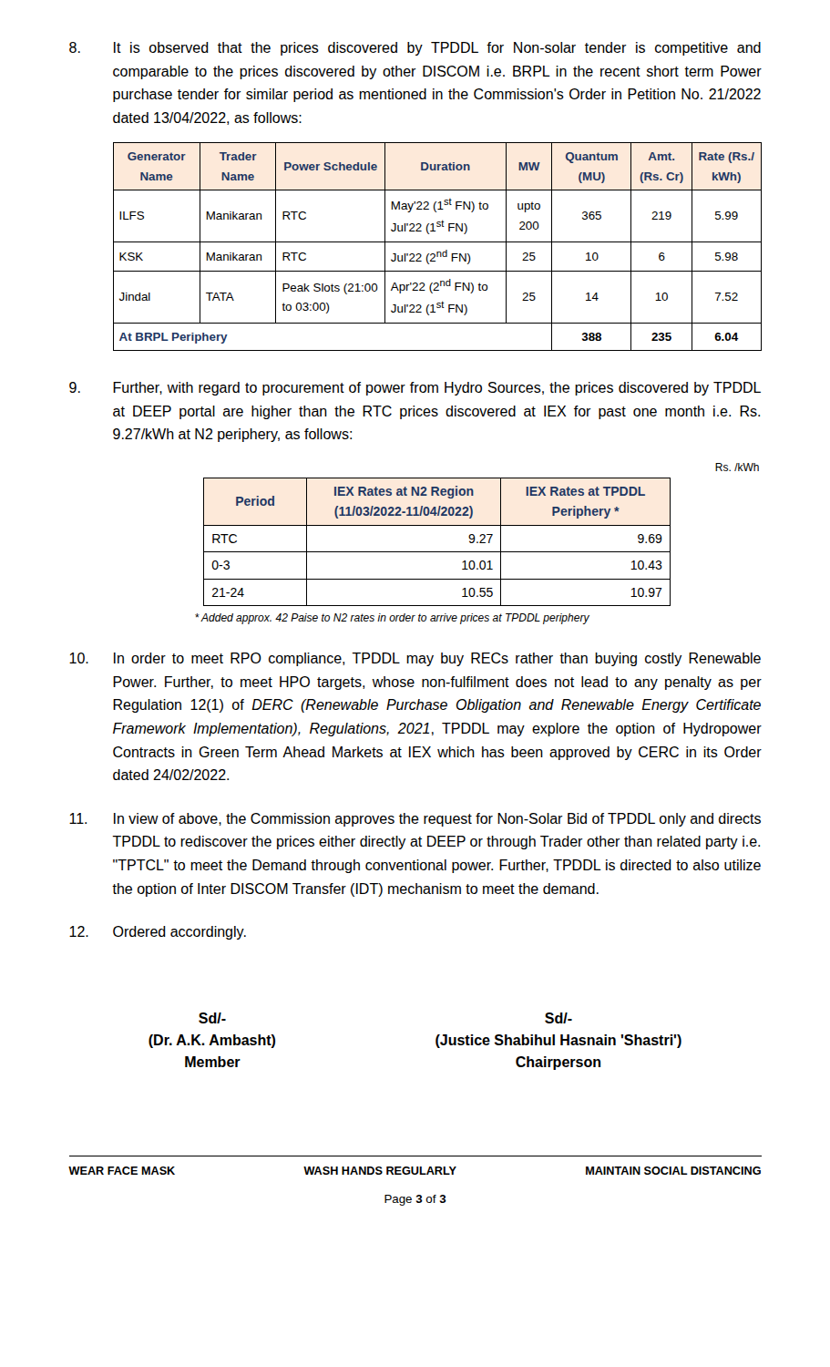8. It is observed that the prices discovered by TPDDL for Non-solar tender is competitive and comparable to the prices discovered by other DISCOM i.e. BRPL in the recent short term Power purchase tender for similar period as mentioned in the Commission's Order in Petition No. 21/2022 dated 13/04/2022, as follows:
| Generator Name | Trader Name | Power Schedule | Duration | MW | Quantum (MU) | Amt. (Rs. Cr) | Rate (Rs./ kWh) |
| --- | --- | --- | --- | --- | --- | --- | --- |
| ILFS | Manikaran | RTC | May'22 (1 st FN) to Jul'22 (1 st FN) | upto 200 | 365 | 219 | 5.99 |
| KSK | Manikaran | RTC | Jul'22 (2 nd FN) | 25 | 10 | 6 | 5.98 |
| Jindal | TATA | Peak Slots (21:00 to 03:00) | Apr'22 (2 nd FN) to Jul'22 (1 st FN) | 25 | 14 | 10 | 7.52 |
| At BRPL Periphery | 388 | 235 | 6.04 |
9. Further, with regard to procurement of power from Hydro Sources, the prices discovered by TPDDL at DEEP portal are higher than the RTC prices discovered at IEX for past one month i.e. Rs. 9.27/kWh at N2 periphery, as follows:
Rs. /kWh
| Period | IEX Rates at N2 Region (11/03/2022-11/04/2022) | IEX Rates at TPDDL Periphery * |
| --- | --- | --- |
| RTC | 9.27 | 9.69 |
| 0-3 | 10.01 | 10.43 |
| 21-24 | 10.55 | 10.97 |
* Added approx. 42 Paise to N2 rates in order to arrive prices at TPDDL periphery
10. In order to meet RPO compliance, TPDDL may buy RECs rather than buying costly Renewable Power. Further, to meet HPO targets, whose non-fulfilment does not lead to any penalty as per Regulation 12(1) of DERC (Renewable Purchase Obligation and Renewable Energy Certificate Framework Implementation), Regulations, 2021, TPDDL may explore the option of Hydropower Contracts in Green Term Ahead Markets at IEX which has been approved by CERC in its Order dated 24/02/2022.
11. In view of above, the Commission approves the request for Non-Solar Bid of TPDDL only and directs TPDDL to rediscover the prices either directly at DEEP or through Trader other than related party i.e. "TPTCL" to meet the Demand through conventional power. Further, TPDDL is directed to also utilize the option of Inter DISCOM Transfer (IDT) mechanism to meet the demand.
12. Ordered accordingly.
Sd/-
(Dr. A.K. Ambasht)
Member
Sd/-
(Justice Shabihul Hasnain 'Shastri')
Chairperson
WEAR FACE MASK WASH HANDS REGULARLY MAINTAIN SOCIAL DISTANCING
Page 3 of 3